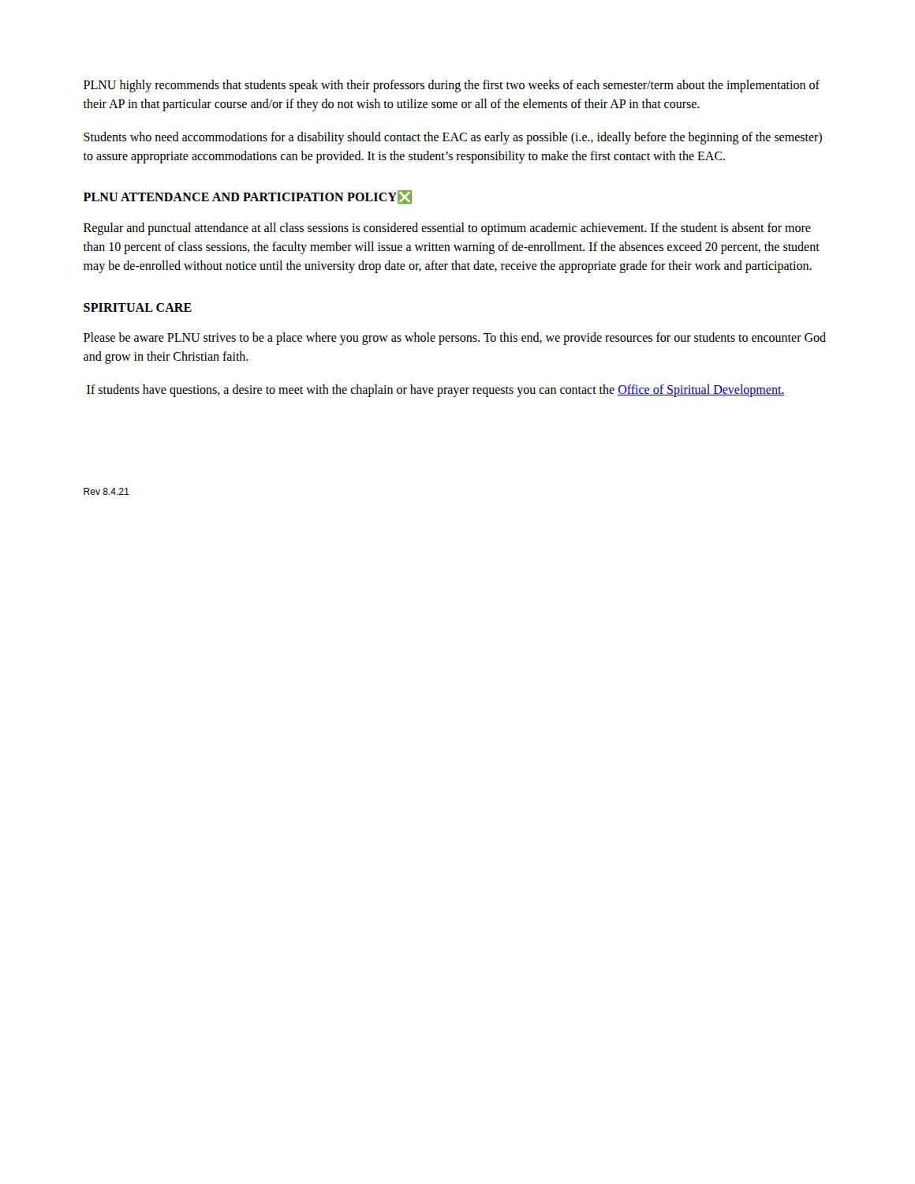PLNU highly recommends that students speak with their professors during the first two weeks of each semester/term about the implementation of their AP in that particular course and/or if they do not wish to utilize some or all of the elements of their AP in that course.
Students who need accommodations for a disability should contact the EAC as early as possible (i.e., ideally before the beginning of the semester) to assure appropriate accommodations can be provided. It is the student’s responsibility to make the first contact with the EAC.
PLNU ATTENDANCE AND PARTICIPATION POLICY❎
Regular and punctual attendance at all class sessions is considered essential to optimum academic achievement. If the student is absent for more than 10 percent of class sessions, the faculty member will issue a written warning of de-enrollment. If the absences exceed 20 percent, the student may be de-enrolled without notice until the university drop date or, after that date, receive the appropriate grade for their work and participation.
SPIRITUAL CARE
Please be aware PLNU strives to be a place where you grow as whole persons. To this end, we provide resources for our students to encounter God and grow in their Christian faith.
If students have questions, a desire to meet with the chaplain or have prayer requests you can contact the Office of Spiritual Development.
Rev 8.4.21